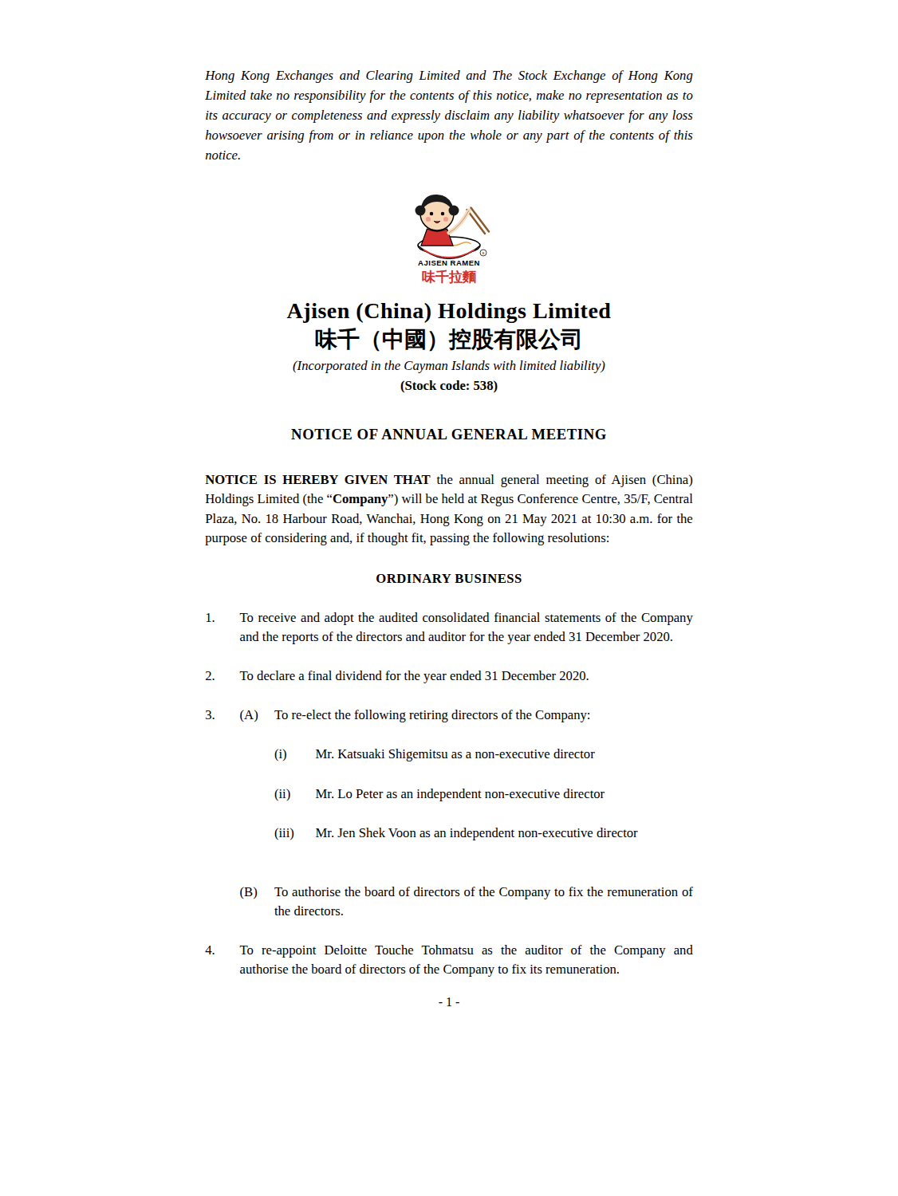Hong Kong Exchanges and Clearing Limited and The Stock Exchange of Hong Kong Limited take no responsibility for the contents of this notice, make no representation as to its accuracy or completeness and expressly disclaim any liability whatsoever for any loss howsoever arising from or in reliance upon the whole or any part of the contents of this notice.
R AJISEN RAMEN 味千拉麵
Ajisen (China) Holdings Limited
味千（中國）控股有限公司
(Incorporated in the Cayman Islands with limited liability)
(Stock code: 538)
NOTICE OF ANNUAL GENERAL MEETING
NOTICE IS HEREBY GIVEN THAT the annual general meeting of Ajisen (China) Holdings Limited (the “Company”) will be held at Regus Conference Centre, 35/F, Central Plaza, No. 18 Harbour Road, Wanchai, Hong Kong on 21 May 2021 at 10:30 a.m. for the purpose of considering and, if thought fit, passing the following resolutions:
ORDINARY BUSINESS
1.
To receive and adopt the audited consolidated financial statements of the Company and the reports of the directors and auditor for the year ended 31 December 2020.
2.
To declare a final dividend for the year ended 31 December 2020.
3.
(A)
To re-elect the following retiring directors of the Company:
(i) Mr. Katsuaki Shigemitsu as a non-executive director
(ii) Mr. Lo Peter as an independent non-executive director
(iii) Mr. Jen Shek Voon as an independent non-executive director
(B)
To authorise the board of directors of the Company to fix the remuneration of the directors.
4.
To re-appoint Deloitte Touche Tohmatsu as the auditor of the Company and authorise the board of directors of the Company to fix its remuneration.
- 1 -